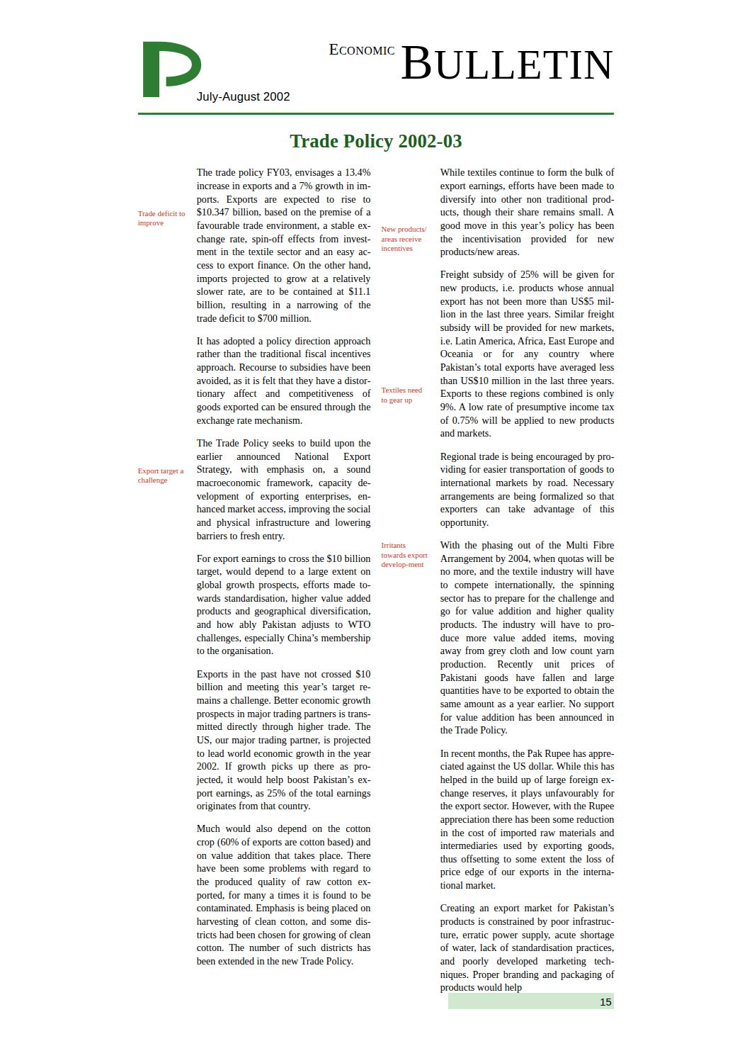July-August 2002
Economic BULLETIN
Trade Policy 2002-03
Trade deficit to improve
Export target a challenge
The trade policy FY03, envisages a 13.4% increase in exports and a 7% growth in imports. Exports are expected to rise to $10.347 billion, based on the premise of a favourable trade environment, a stable exchange rate, spin-off effects from investment in the textile sector and an easy access to export finance. On the other hand, imports projected to grow at a relatively slower rate, are to be contained at $11.1 billion, resulting in a narrowing of the trade deficit to $700 million.
It has adopted a policy direction approach rather than the traditional fiscal incentives approach. Recourse to subsidies have been avoided, as it is felt that they have a distortionary affect and competitiveness of goods exported can be ensured through the exchange rate mechanism.
The Trade Policy seeks to build upon the earlier announced National Export Strategy, with emphasis on, a sound macroeconomic framework, capacity development of exporting enterprises, enhanced market access, improving the social and physical infrastructure and lowering barriers to fresh entry.
For export earnings to cross the $10 billion target, would depend to a large extent on global growth prospects, efforts made towards standardisation, higher value added products and geographical diversification, and how ably Pakistan adjusts to WTO challenges, especially China’s membership to the organisation.
Exports in the past have not crossed $10 billion and meeting this year’s target remains a challenge. Better economic growth prospects in major trading partners is transmitted directly through higher trade. The US, our major trading partner, is projected to lead world economic growth in the year 2002. If growth picks up there as projected, it would help boost Pakistan’s export earnings, as 25% of the total earnings originates from that country.
Much would also depend on the cotton crop (60% of exports are cotton based) and on value addition that takes place. There have been some problems with regard to the produced quality of raw cotton exported, for many a times it is found to be contaminated. Emphasis is being placed on harvesting of clean cotton, and some districts had been chosen for growing of clean cotton. The number of such districts has been extended in the new Trade Policy.
New products/ areas receive incentives
Textiles need to gear up
Irritants towards export develop-ment
While textiles continue to form the bulk of export earnings, efforts have been made to diversify into other non traditional products, though their share remains small. A good move in this year’s policy has been the incentivisation provided for new products/new areas.
Freight subsidy of 25% will be given for new products, i.e. products whose annual export has not been more than US$5 million in the last three years. Similar freight subsidy will be provided for new markets, i.e. Latin America, Africa, East Europe and Oceania or for any country where Pakistan’s total exports have averaged less than US$10 million in the last three years. Exports to these regions combined is only 9%. A low rate of presumptive income tax of 0.75% will be applied to new products and markets.
Regional trade is being encouraged by providing for easier transportation of goods to international markets by road. Necessary arrangements are being formalized so that exporters can take advantage of this opportunity.
With the phasing out of the Multi Fibre Arrangement by 2004, when quotas will be no more, and the textile industry will have to compete internationally, the spinning sector has to prepare for the challenge and go for value addition and higher quality products. The industry will have to produce more value added items, moving away from grey cloth and low count yarn production. Recently unit prices of Pakistani goods have fallen and large quantities have to be exported to obtain the same amount as a year earlier. No support for value addition has been announced in the Trade Policy.
In recent months, the Pak Rupee has appreciated against the US dollar. While this has helped in the build up of large foreign exchange reserves, it plays unfavourably for the export sector. However, with the Rupee appreciation there has been some reduction in the cost of imported raw materials and intermediaries used by exporting goods, thus offsetting to some extent the loss of price edge of our exports in the international market.
Creating an export market for Pakistan’s products is constrained by poor infrastructure, erratic power supply, acute shortage of water, lack of standardisation practices, and poorly developed marketing techniques. Proper branding and packaging of products would help
15